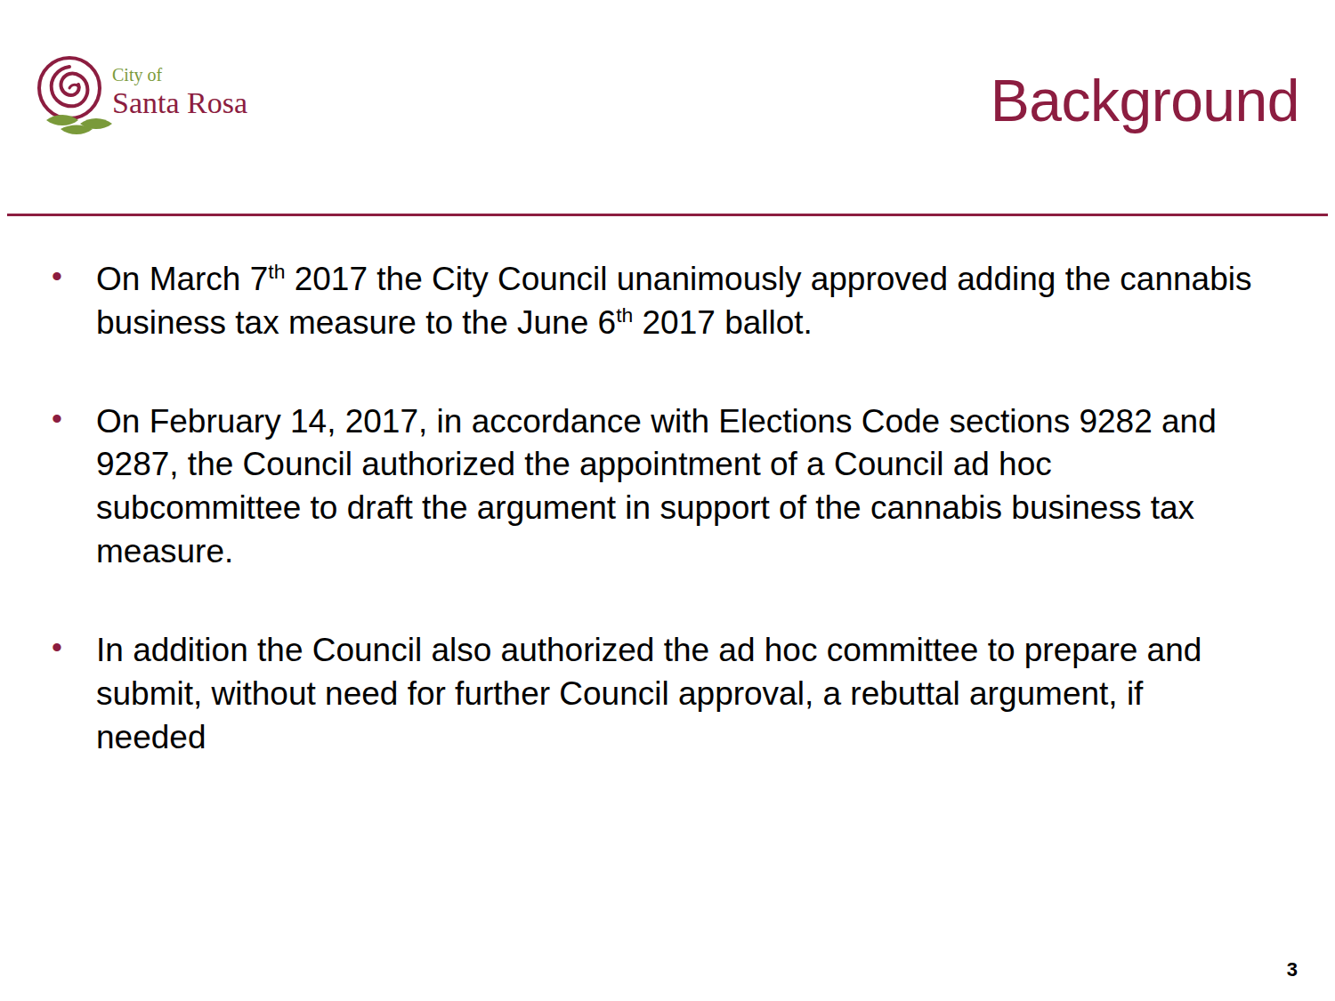City of Santa Rosa
Background
On March 7th 2017 the City Council unanimously approved adding the cannabis business tax measure to the June 6th 2017 ballot.
On February 14, 2017, in accordance with Elections Code sections 9282 and 9287, the Council authorized the appointment of a Council ad hoc subcommittee to draft the argument in support of the cannabis business tax measure.
In addition the Council also authorized the ad hoc committee to prepare and submit, without need for further Council approval, a rebuttal argument, if needed
3